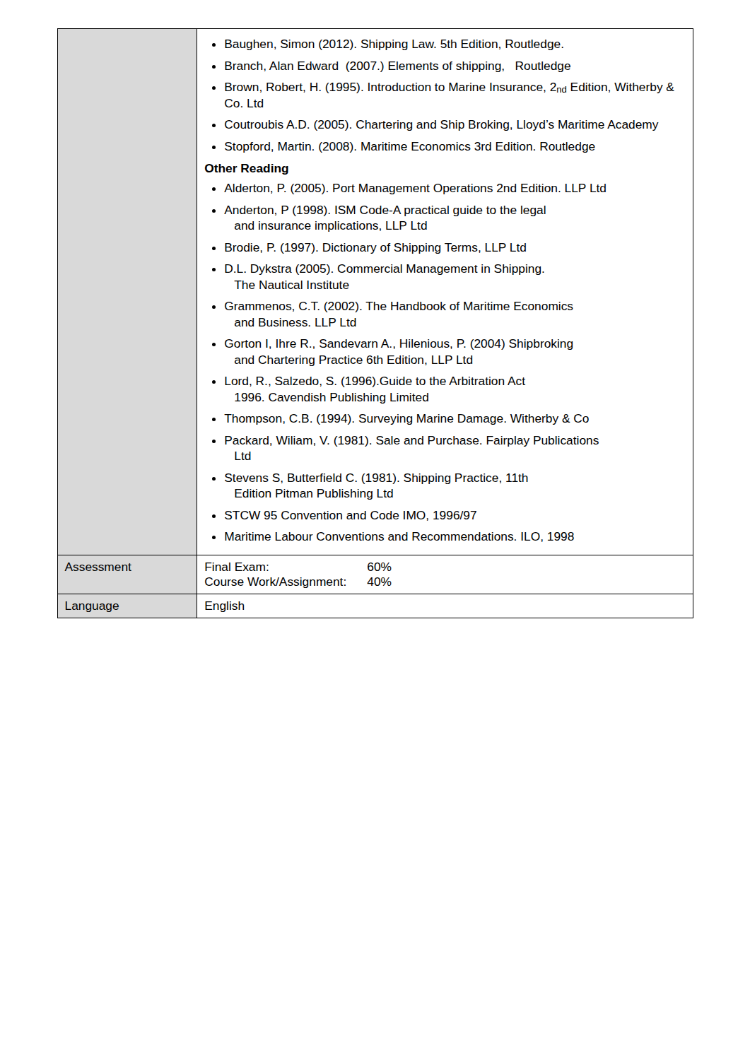| | Baughen, Simon (2012). Shipping Law. 5th Edition, Routledge. Branch, Alan Edward (2007.) Elements of shipping, Routledge Brown, Robert, H. (1995). Introduction to Marine Insurance, 2 nd Edition, Witherby & Co. Ltd Coutroubis A.D. (2005). Chartering and Ship Broking, Lloyd’s Maritime Academy Stopford, Martin. (2008). Maritime Economics 3rd Edition. Routledge Other Reading Alderton, P. (2005). Port Management Operations 2nd Edition. LLP Ltd Anderton, P (1998). ISM Code-A practical guide to the legal and insurance implications, LLP Ltd Brodie, P. (1997). Dictionary of Shipping Terms, LLP Ltd D.L. Dykstra (2005). Commercial Management in Shipping. The Nautical Institute Grammenos, C.T. (2002). The Handbook of Maritime Economics and Business. LLP Ltd Gorton I, Ihre R., Sandevarn A., Hilenious, P. (2004) Shipbroking and Chartering Practice 6th Edition, LLP Ltd Lord, R., Salzedo, S. (1996).Guide to the Arbitration Act 1996. Cavendish Publishing Limited Thompson, C.B. (1994). Surveying Marine Damage. Witherby & Co Packard, Wiliam, V. (1981). Sale and Purchase. Fairplay Publications Ltd Stevens S, Butterfield C. (1981). Shipping Practice, 11th Edition Pitman Publishing Ltd STCW 95 Convention and Code IMO, 1996/97 Maritime Labour Conventions and Recommendations. ILO, 1998 |
| Assessment | Final Exam: 60% Course Work/Assignment: 40% |
| Language | English |